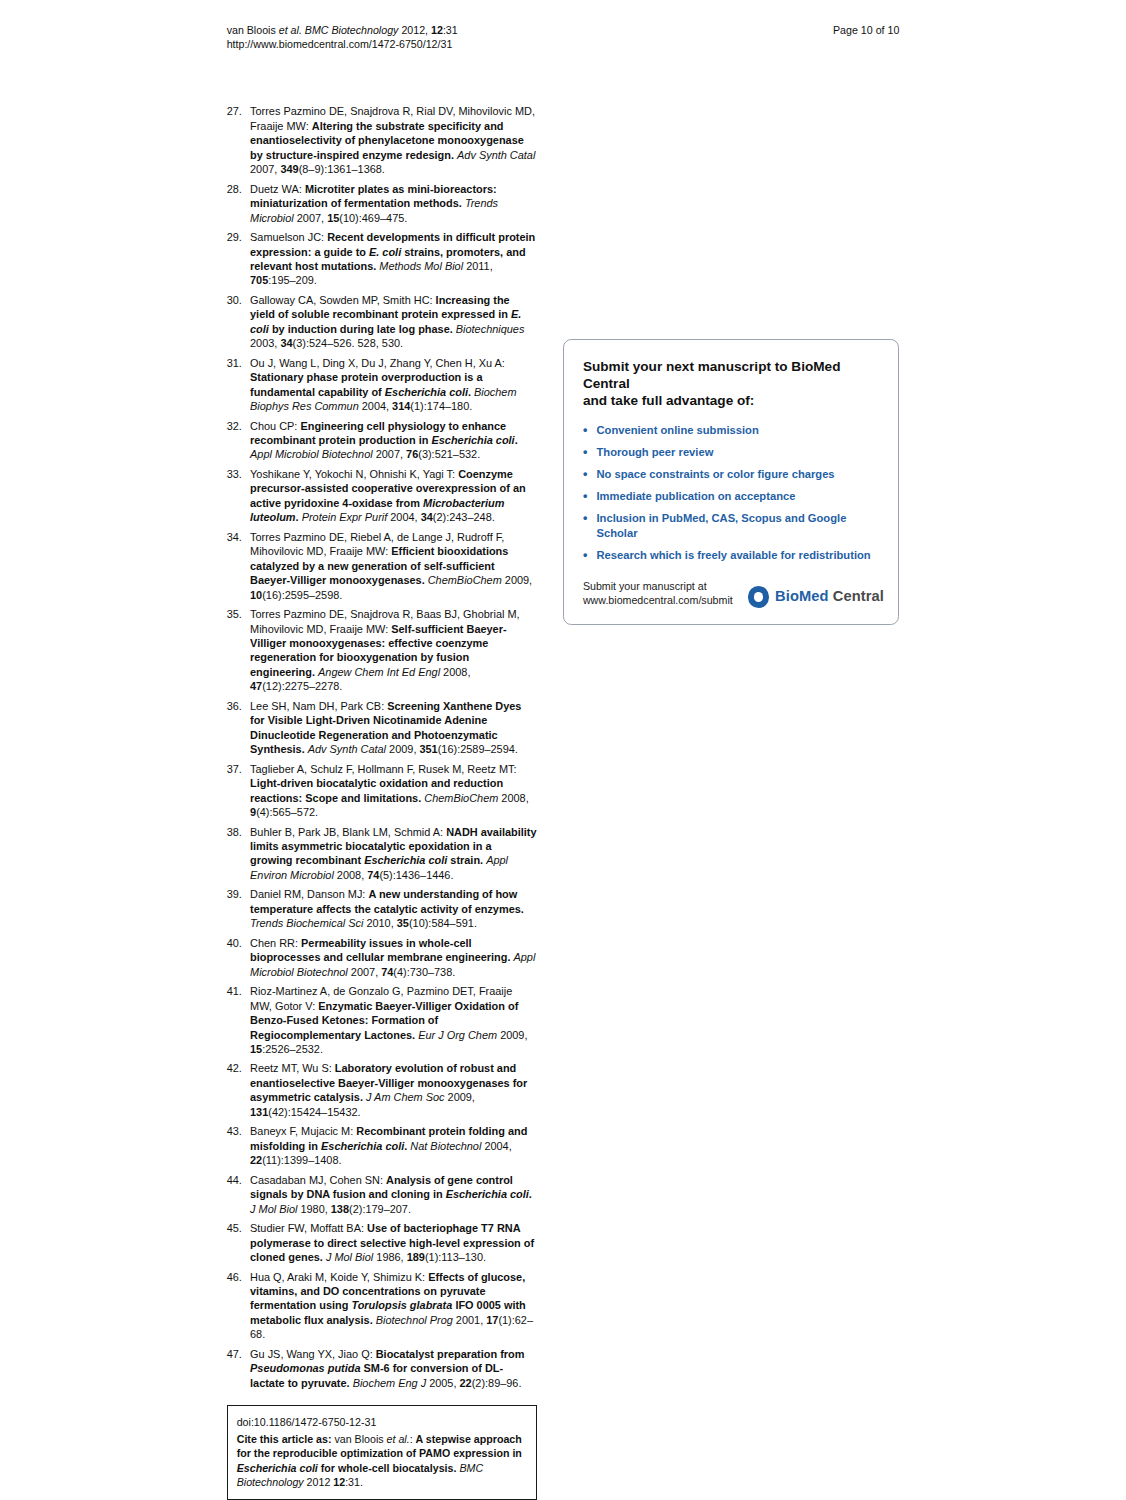van Bloois et al. BMC Biotechnology 2012, 12:31
http://www.biomedcentral.com/1472-6750/12/31
Page 10 of 10
Torres Pazmino DE, Snajdrova R, Rial DV, Mihovilovic MD, Fraaije MW: Altering the substrate specificity and enantioselectivity of phenylacetone monooxygenase by structure-inspired enzyme redesign. Adv Synth Catal 2007, 349(8–9):1361–1368.
Duetz WA: Microtiter plates as mini-bioreactors: miniaturization of fermentation methods. Trends Microbiol 2007, 15(10):469–475.
Samuelson JC: Recent developments in difficult protein expression: a guide to E. coli strains, promoters, and relevant host mutations. Methods Mol Biol 2011, 705:195–209.
Galloway CA, Sowden MP, Smith HC: Increasing the yield of soluble recombinant protein expressed in E. coli by induction during late log phase. Biotechniques 2003, 34(3):524–526. 528, 530.
Ou J, Wang L, Ding X, Du J, Zhang Y, Chen H, Xu A: Stationary phase protein overproduction is a fundamental capability of Escherichia coli. Biochem Biophys Res Commun 2004, 314(1):174–180.
Chou CP: Engineering cell physiology to enhance recombinant protein production in Escherichia coli. Appl Microbiol Biotechnol 2007, 76(3):521–532.
Yoshikane Y, Yokochi N, Ohnishi K, Yagi T: Coenzyme precursor-assisted cooperative overexpression of an active pyridoxine 4-oxidase from Microbacterium luteolum. Protein Expr Purif 2004, 34(2):243–248.
Torres Pazmino DE, Riebel A, de Lange J, Rudroff F, Mihovilovic MD, Fraaije MW: Efficient biooxidations catalyzed by a new generation of self-sufficient Baeyer-Villiger monooxygenases. ChemBioChem 2009, 10(16):2595–2598.
Torres Pazmino DE, Snajdrova R, Baas BJ, Ghobrial M, Mihovilovic MD, Fraaije MW: Self-sufficient Baeyer-Villiger monooxygenases: effective coenzyme regeneration for biooxygenation by fusion engineering. Angew Chem Int Ed Engl 2008, 47(12):2275–2278.
Lee SH, Nam DH, Park CB: Screening Xanthene Dyes for Visible Light-Driven Nicotinamide Adenine Dinucleotide Regeneration and Photoenzymatic Synthesis. Adv Synth Catal 2009, 351(16):2589–2594.
Taglieber A, Schulz F, Hollmann F, Rusek M, Reetz MT: Light-driven biocatalytic oxidation and reduction reactions: Scope and limitations. ChemBioChem 2008, 9(4):565–572.
Buhler B, Park JB, Blank LM, Schmid A: NADH availability limits asymmetric biocatalytic epoxidation in a growing recombinant Escherichia coli strain. Appl Environ Microbiol 2008, 74(5):1436–1446.
Daniel RM, Danson MJ: A new understanding of how temperature affects the catalytic activity of enzymes. Trends Biochemical Sci 2010, 35(10):584–591.
Chen RR: Permeability issues in whole-cell bioprocesses and cellular membrane engineering. Appl Microbiol Biotechnol 2007, 74(4):730–738.
Rioz-Martinez A, de Gonzalo G, Pazmino DET, Fraaije MW, Gotor V: Enzymatic Baeyer-Villiger Oxidation of Benzo-Fused Ketones: Formation of Regiocomplementary Lactones. Eur J Org Chem 2009, 15:2526–2532.
Reetz MT, Wu S: Laboratory evolution of robust and enantioselective Baeyer-Villiger monooxygenases for asymmetric catalysis. J Am Chem Soc 2009, 131(42):15424–15432.
Baneyx F, Mujacic M: Recombinant protein folding and misfolding in Escherichia coli. Nat Biotechnol 2004, 22(11):1399–1408.
Casadaban MJ, Cohen SN: Analysis of gene control signals by DNA fusion and cloning in Escherichia coli. J Mol Biol 1980, 138(2):179–207.
Studier FW, Moffatt BA: Use of bacteriophage T7 RNA polymerase to direct selective high-level expression of cloned genes. J Mol Biol 1986, 189(1):113–130.
Hua Q, Araki M, Koide Y, Shimizu K: Effects of glucose, vitamins, and DO concentrations on pyruvate fermentation using Torulopsis glabrata IFO 0005 with metabolic flux analysis. Biotechnol Prog 2001, 17(1):62–68.
Gu JS, Wang YX, Jiao Q: Biocatalyst preparation from Pseudomonas putida SM-6 for conversion of DL-lactate to pyruvate. Biochem Eng J 2005, 22(2):89–96.
doi:10.1186/1472-6750-12-31
Cite this article as: van Bloois et al.: A stepwise approach for the reproducible optimization of PAMO expression in Escherichia coli for whole-cell biocatalysis. BMC Biotechnology 2012 12:31.
Submit your next manuscript to BioMed Central
and take full advantage of:
Convenient online submission
Thorough peer review
No space constraints or color figure charges
Immediate publication on acceptance
Inclusion in PubMed, CAS, Scopus and Google Scholar
Research which is freely available for redistribution
Submit your manuscript at
www.biomedcentral.com/submit
BioMed Central